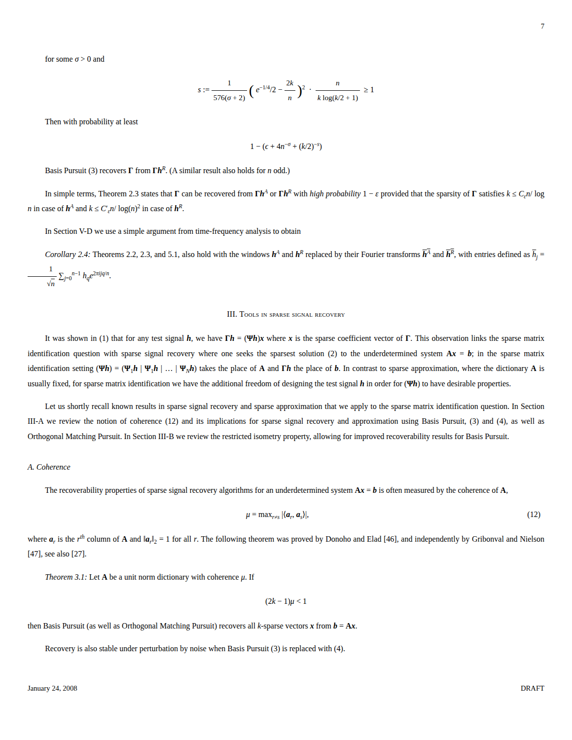7
for some σ > 0 and
s := 1576(σ + 2) ( e−1/4/2 − 2k n )2 · nk log(k/2 + 1) ≥ 1
Then with probability at least
1 − (ϵ + 4n−σ + (k/2)−s)
Basis Pursuit (3) recovers Γ from ΓhR. (A similar result also holds for n odd.)
In simple terms, Theorem 2.3 states that Γ can be recovered from ΓhA or ΓhR with high probability 1 − ε provided that the sparsity of Γ satisfies k ≤ Cεn/ log n in case of hA and k ≤ C′εn/ log(n)2 in case of hR.
In Section V-D we use a simple argument from time-frequency analysis to obtain
Corollary 2.4: Theorems 2.2, 2.3, and 5.1, also hold with the windows hA and hR replaced by their Fourier transforms hA and hR, with entries defined as hj = 1√n ∑j=0n−1 hqe2πijq/n.
III. Tools in sparse signal recovery
It was shown in (1) that for any test signal h, we have Γh = (Ψh)x where x is the sparse coefficient vector of Γ. This observation links the sparse matrix identification question with sparse signal recovery where one seeks the sparsest solution (2) to the underdetermined system Ax = b; in the sparse matrix identification setting (Ψh) = (Ψ1h | Ψ1h | … | ΨNh) takes the place of A and Γh the place of b. In contrast to sparse approximation, where the dictionary A is usually fixed, for sparse matrix identification we have the additional freedom of designing the test signal h in order for (Ψh) to have desirable properties.
Let us shortly recall known results in sparse signal recovery and sparse approximation that we apply to the sparse matrix identification question. In Section III-A we review the notion of coherence (12) and its implications for sparse signal recovery and approximation using Basis Pursuit, (3) and (4), as well as Orthogonal Matching Pursuit. In Section III-B we review the restricted isometry property, allowing for improved recoverability results for Basis Pursuit.
A. Coherence
The recoverability properties of sparse signal recovery algorithms for an underdetermined system Ax = b is often measured by the coherence of A,
(12) μ = maxr≠s |⟨ar, as⟩|,
where ar is the rth column of A and ‖ar‖2 = 1 for all r. The following theorem was proved by Donoho and Elad [46], and independently by Gribonval and Nielson [47], see also [27].
Theorem 3.1: Let A be a unit norm dictionary with coherence μ. If
(2k − 1)μ < 1
then Basis Pursuit (as well as Orthogonal Matching Pursuit) recovers all k-sparse vectors x from b = Ax.
Recovery is also stable under perturbation by noise when Basis Pursuit (3) is replaced with (4).
January 24, 2008 DRAFT